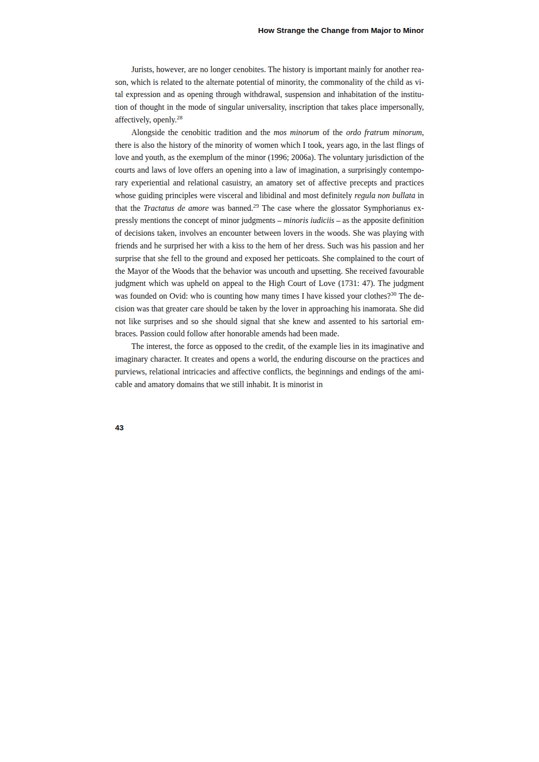How Strange the Change from Major to Minor
Jurists, however, are no longer cenobites. The history is important mainly for another reason, which is related to the alternate potential of minority, the commonality of the child as vital expression and as opening through withdrawal, suspension and inhabitation of the institution of thought in the mode of singular universality, inscription that takes place impersonally, affectively, openly.28
Alongside the cenobitic tradition and the mos minorum of the ordo fratrum minorum, there is also the history of the minority of women which I took, years ago, in the last flings of love and youth, as the exemplum of the minor (1996; 2006a). The voluntary jurisdiction of the courts and laws of love offers an opening into a law of imagination, a surprisingly contemporary experiential and relational casuistry, an amatory set of affective precepts and practices whose guiding principles were visceral and libidinal and most definitely regula non bullata in that the Tractatus de amore was banned.29 The case where the glossator Symphorianus expressly mentions the concept of minor judgments – minoris iudiciis – as the apposite definition of decisions taken, involves an encounter between lovers in the woods. She was playing with friends and he surprised her with a kiss to the hem of her dress. Such was his passion and her surprise that she fell to the ground and exposed her petticoats. She complained to the court of the Mayor of the Woods that the behavior was uncouth and upsetting. She received favourable judgment which was upheld on appeal to the High Court of Love (1731: 47). The judgment was founded on Ovid: who is counting how many times I have kissed your clothes?30 The decision was that greater care should be taken by the lover in approaching his inamorata. She did not like surprises and so she should signal that she knew and assented to his sartorial embraces. Passion could follow after honorable amends had been made.
The interest, the force as opposed to the credit, of the example lies in its imaginative and imaginary character. It creates and opens a world, the enduring discourse on the practices and purviews, relational intricacies and affective conflicts, the beginnings and endings of the amicable and amatory domains that we still inhabit. It is minorist in
43